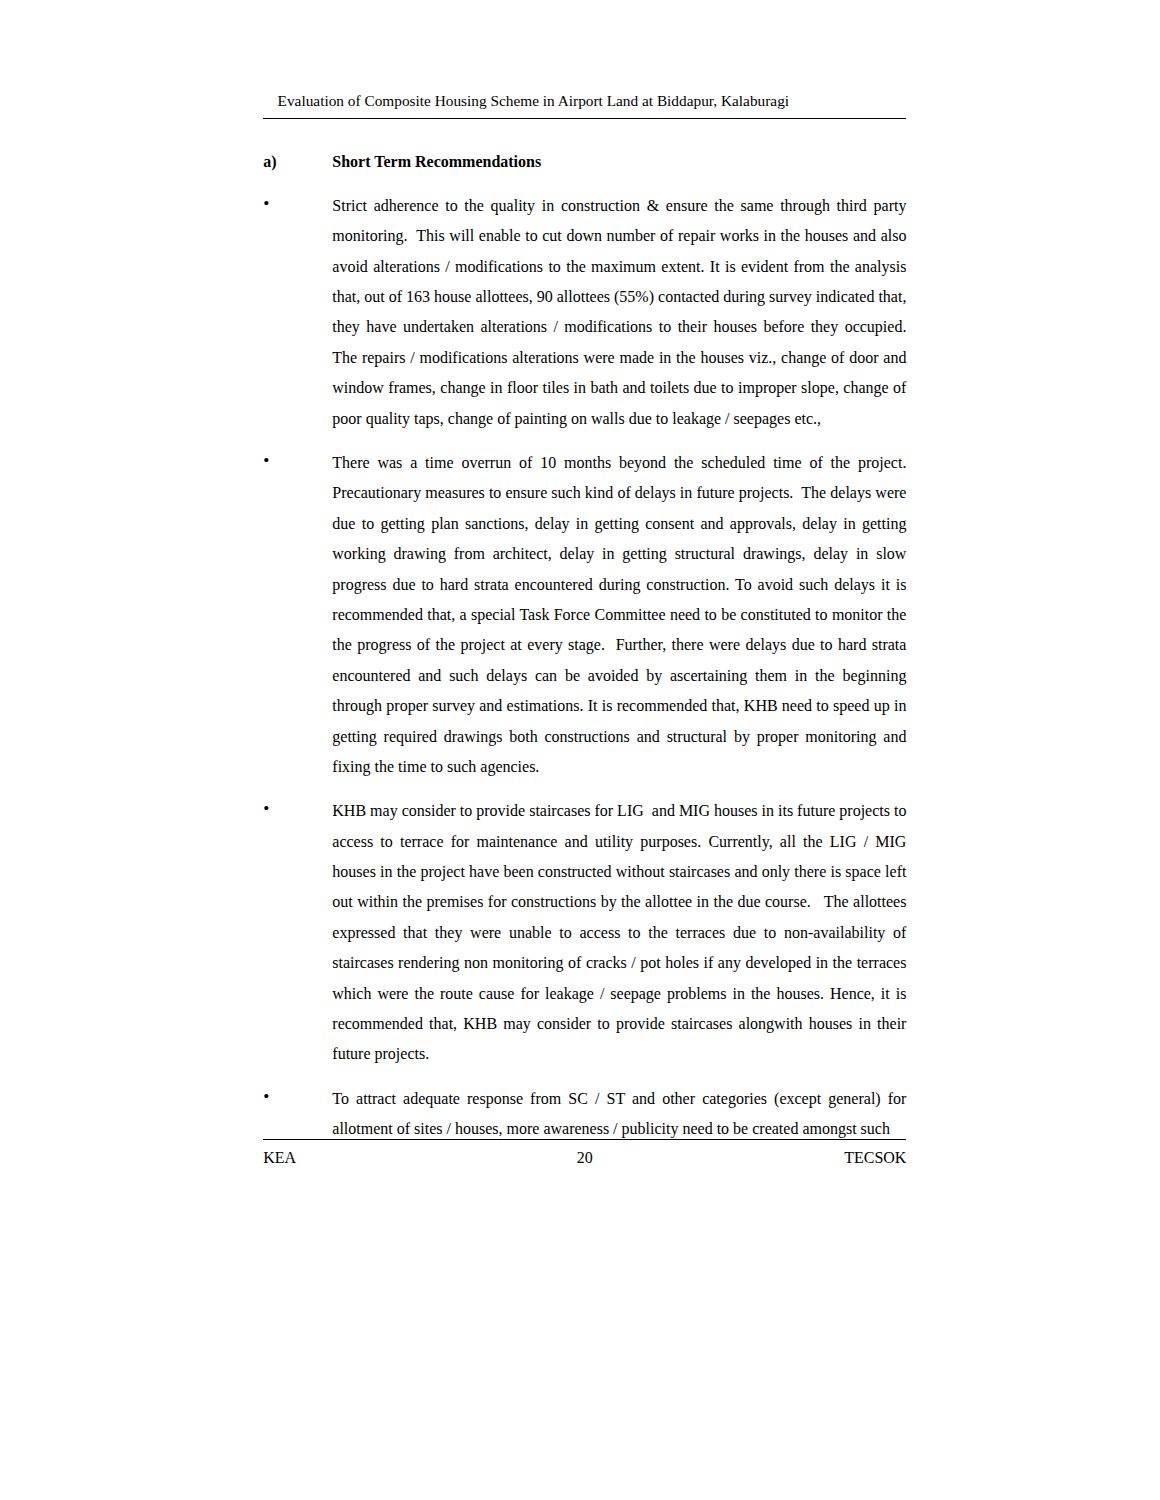Evaluation of Composite Housing Scheme in Airport Land at Biddapur, Kalaburagi
a) Short Term Recommendations
• Strict adherence to the quality in construction & ensure the same through third party monitoring. This will enable to cut down number of repair works in the houses and also avoid alterations / modifications to the maximum extent. It is evident from the analysis that, out of 163 house allottees, 90 allottees (55%) contacted during survey indicated that, they have undertaken alterations / modifications to their houses before they occupied. The repairs / modifications alterations were made in the houses viz., change of door and window frames, change in floor tiles in bath and toilets due to improper slope, change of poor quality taps, change of painting on walls due to leakage / seepages etc.,
• There was a time overrun of 10 months beyond the scheduled time of the project. Precautionary measures to ensure such kind of delays in future projects. The delays were due to getting plan sanctions, delay in getting consent and approvals, delay in getting working drawing from architect, delay in getting structural drawings, delay in slow progress due to hard strata encountered during construction. To avoid such delays it is recommended that, a special Task Force Committee need to be constituted to monitor the the progress of the project at every stage. Further, there were delays due to hard strata encountered and such delays can be avoided by ascertaining them in the beginning through proper survey and estimations. It is recommended that, KHB need to speed up in getting required drawings both constructions and structural by proper monitoring and fixing the time to such agencies.
• KHB may consider to provide staircases for LIG and MIG houses in its future projects to access to terrace for maintenance and utility purposes. Currently, all the LIG / MIG houses in the project have been constructed without staircases and only there is space left out within the premises for constructions by the allottee in the due course. The allottees expressed that they were unable to access to the terraces due to non-availability of staircases rendering non monitoring of cracks / pot holes if any developed in the terraces which were the route cause for leakage / seepage problems in the houses. Hence, it is recommended that, KHB may consider to provide staircases alongwith houses in their future projects.
• To attract adequate response from SC / ST and other categories (except general) for allotment of sites / houses, more awareness / publicity need to be created amongst such
KEA 20 TECSOK